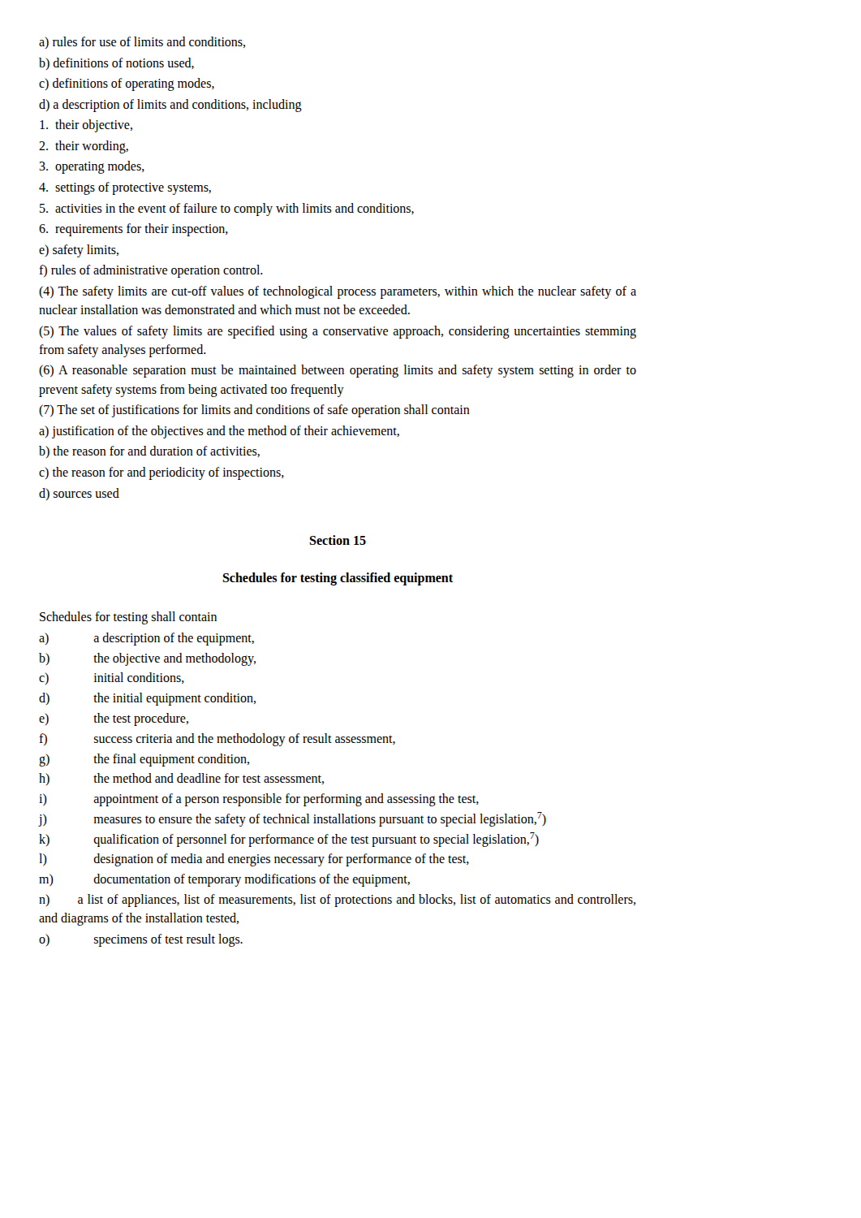a) rules for use of limits and conditions,
b) definitions of notions used,
c) definitions of operating modes,
d) a description of limits and conditions, including
1. their objective,
2. their wording,
3. operating modes,
4. settings of protective systems,
5. activities in the event of failure to comply with limits and conditions,
6. requirements for their inspection,
e) safety limits,
f) rules of administrative operation control.
(4) The safety limits are cut-off values of technological process parameters, within which the nuclear safety of a nuclear installation was demonstrated and which must not be exceeded.
(5) The values of safety limits are specified using a conservative approach, considering uncertainties stemming from safety analyses performed.
(6) A reasonable separation must be maintained between operating limits and safety system setting in order to prevent safety systems from being activated too frequently
(7) The set of justifications for limits and conditions of safe operation shall contain
a) justification of the objectives and the method of their achievement,
b) the reason for and duration of activities,
c) the reason for and periodicity of inspections,
d) sources used
Section 15
Schedules for testing classified equipment
Schedules for testing shall contain
| a) | a description of the equipment, |
| b) | the objective and methodology, |
| c) | initial conditions, |
| d) | the initial equipment condition, |
| e) | the test procedure, |
| f) | success criteria and the methodology of result assessment, |
| g) | the final equipment condition, |
| h) | the method and deadline for test assessment, |
| i) | appointment of a person responsible for performing and assessing the test, |
| j) | measures to ensure the safety of technical installations pursuant to special legislation, 7 ) |
| k) | qualification of personnel for performance of the test pursuant to special legislation, 7 ) |
| l) | designation of media and energies necessary for performance of the test, |
| m) | documentation of temporary modifications of the equipment, |
n) a list of appliances, list of measurements, list of protections and blocks, list of automatics and controllers, and diagrams of the installation tested,
| o) | specimens of test result logs. |